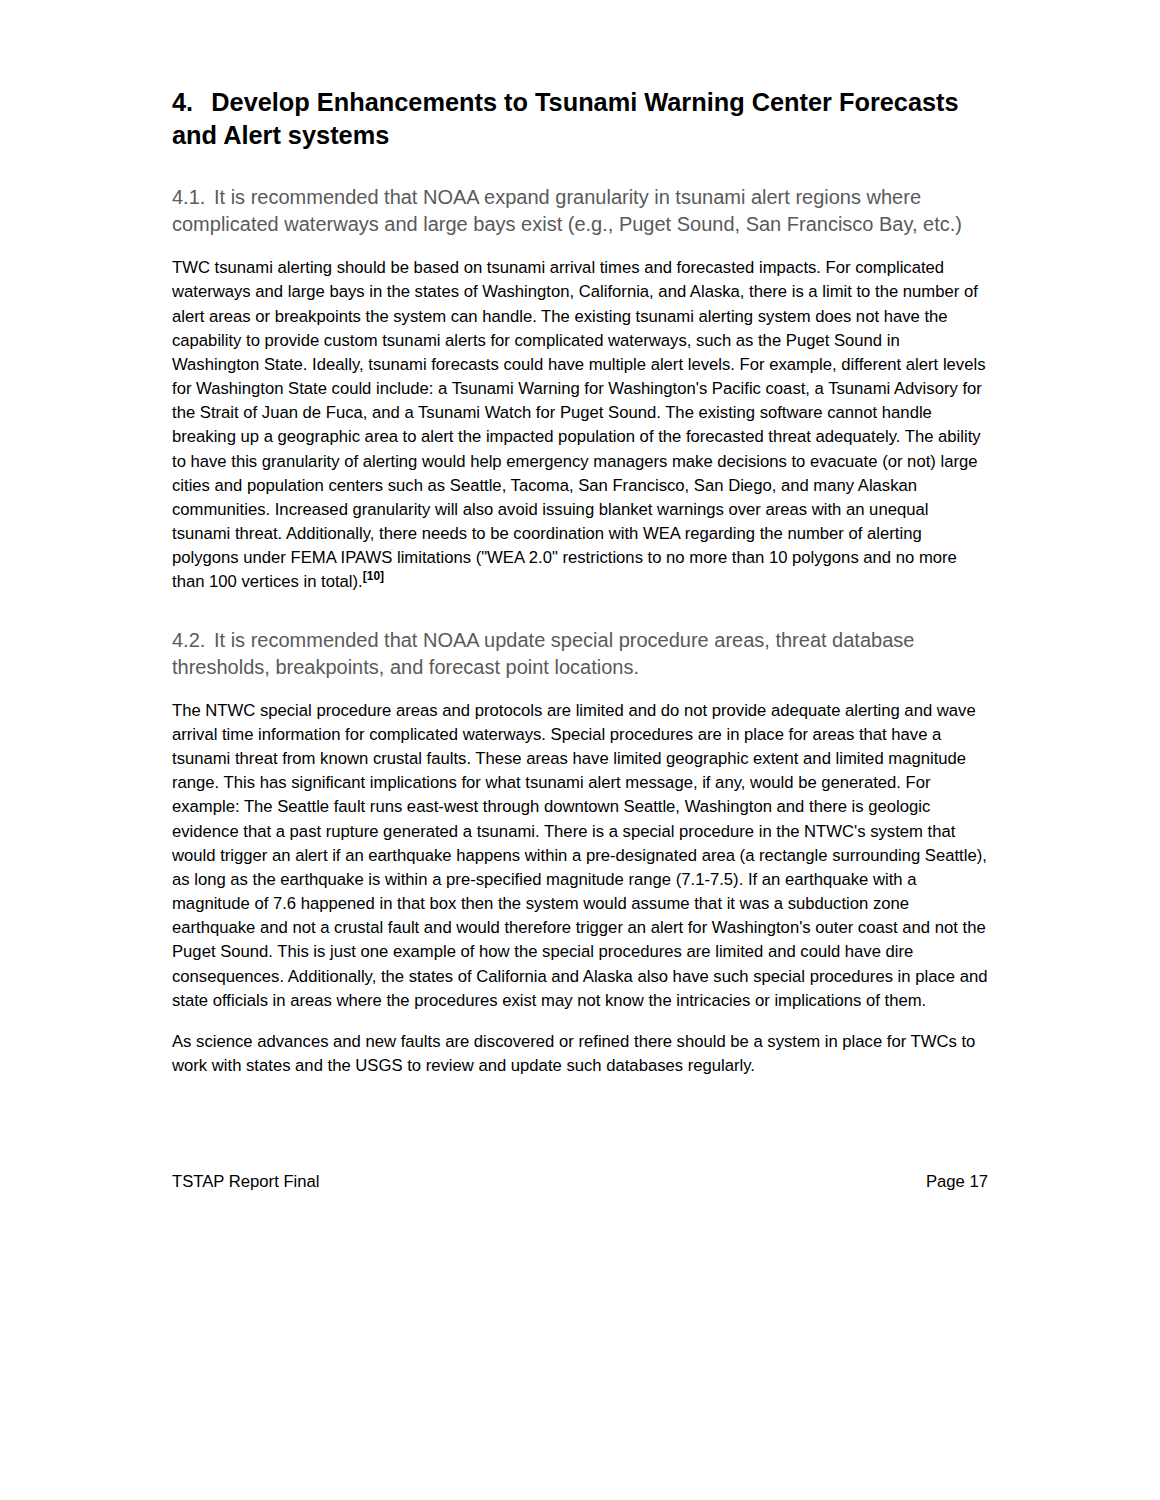4. Develop Enhancements to Tsunami Warning Center Forecasts and Alert systems
4.1. It is recommended that NOAA expand granularity in tsunami alert regions where complicated waterways and large bays exist (e.g., Puget Sound, San Francisco Bay, etc.)
TWC tsunami alerting should be based on tsunami arrival times and forecasted impacts. For complicated waterways and large bays in the states of Washington, California, and Alaska, there is a limit to the number of alert areas or breakpoints the system can handle. The existing tsunami alerting system does not have the capability to provide custom tsunami alerts for complicated waterways, such as the Puget Sound in Washington State. Ideally, tsunami forecasts could have multiple alert levels. For example, different alert levels for Washington State could include: a Tsunami Warning for Washington's Pacific coast, a Tsunami Advisory for the Strait of Juan de Fuca, and a Tsunami Watch for Puget Sound. The existing software cannot handle breaking up a geographic area to alert the impacted population of the forecasted threat adequately. The ability to have this granularity of alerting would help emergency managers make decisions to evacuate (or not) large cities and population centers such as Seattle, Tacoma, San Francisco, San Diego, and many Alaskan communities. Increased granularity will also avoid issuing blanket warnings over areas with an unequal tsunami threat. Additionally, there needs to be coordination with WEA regarding the number of alerting polygons under FEMA IPAWS limitations ("WEA 2.0" restrictions to no more than 10 polygons and no more than 100 vertices in total).[10]
4.2. It is recommended that NOAA update special procedure areas, threat database thresholds, breakpoints, and forecast point locations.
The NTWC special procedure areas and protocols are limited and do not provide adequate alerting and wave arrival time information for complicated waterways. Special procedures are in place for areas that have a tsunami threat from known crustal faults. These areas have limited geographic extent and limited magnitude range. This has significant implications for what tsunami alert message, if any, would be generated. For example: The Seattle fault runs east-west through downtown Seattle, Washington and there is geologic evidence that a past rupture generated a tsunami. There is a special procedure in the NTWC's system that would trigger an alert if an earthquake happens within a pre-designated area (a rectangle surrounding Seattle), as long as the earthquake is within a pre-specified magnitude range (7.1-7.5). If an earthquake with a magnitude of 7.6 happened in that box then the system would assume that it was a subduction zone earthquake and not a crustal fault and would therefore trigger an alert for Washington's outer coast and not the Puget Sound. This is just one example of how the special procedures are limited and could have dire consequences. Additionally, the states of California and Alaska also have such special procedures in place and state officials in areas where the procedures exist may not know the intricacies or implications of them.
As science advances and new faults are discovered or refined there should be a system in place for TWCs to work with states and the USGS to review and update such databases regularly.
TSTAP Report Final Page 17